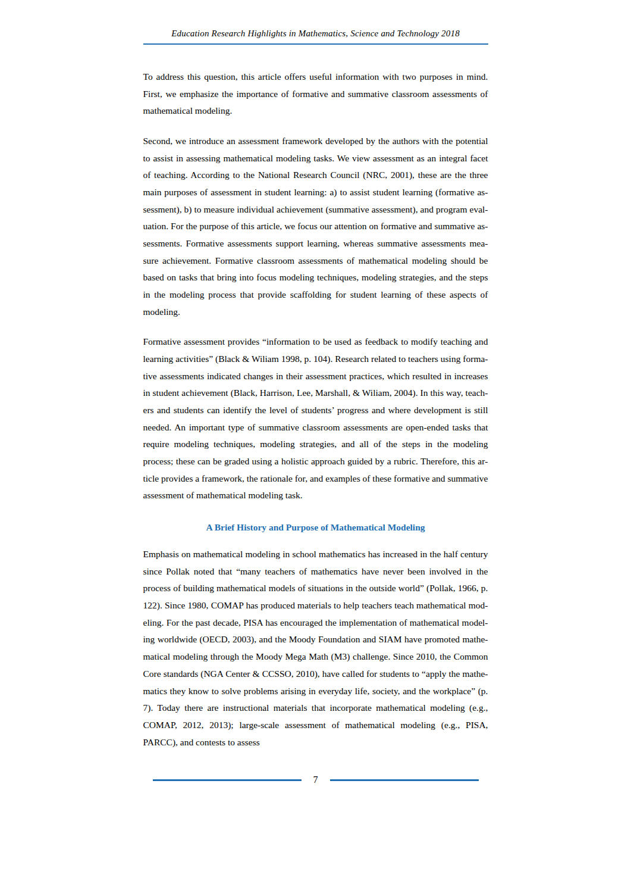Education Research Highlights in Mathematics, Science and Technology 2018
To address this question, this article offers useful information with two purposes in mind. First, we emphasize the importance of formative and summative classroom assessments of mathematical modeling.
Second, we introduce an assessment framework developed by the authors with the potential to assist in assessing mathematical modeling tasks. We view assessment as an integral facet of teaching. According to the National Research Council (NRC, 2001), these are the three main purposes of assessment in student learning: a) to assist student learning (formative assessment), b) to measure individual achievement (summative assessment), and program evaluation. For the purpose of this article, we focus our attention on formative and summative assessments. Formative assessments support learning, whereas summative assessments measure achievement. Formative classroom assessments of mathematical modeling should be based on tasks that bring into focus modeling techniques, modeling strategies, and the steps in the modeling process that provide scaffolding for student learning of these aspects of modeling.
Formative assessment provides “information to be used as feedback to modify teaching and learning activities” (Black & Wiliam 1998, p. 104). Research related to teachers using formative assessments indicated changes in their assessment practices, which resulted in increases in student achievement (Black, Harrison, Lee, Marshall, & Wiliam, 2004). In this way, teachers and students can identify the level of students’ progress and where development is still needed. An important type of summative classroom assessments are open-ended tasks that require modeling techniques, modeling strategies, and all of the steps in the modeling process; these can be graded using a holistic approach guided by a rubric. Therefore, this article provides a framework, the rationale for, and examples of these formative and summative assessment of mathematical modeling task.
A Brief History and Purpose of Mathematical Modeling
Emphasis on mathematical modeling in school mathematics has increased in the half century since Pollak noted that “many teachers of mathematics have never been involved in the process of building mathematical models of situations in the outside world” (Pollak, 1966, p. 122). Since 1980, COMAP has produced materials to help teachers teach mathematical modeling. For the past decade, PISA has encouraged the implementation of mathematical modeling worldwide (OECD, 2003), and the Moody Foundation and SIAM have promoted mathematical modeling through the Moody Mega Math (M3) challenge. Since 2010, the Common Core standards (NGA Center & CCSSO, 2010), have called for students to “apply the mathematics they know to solve problems arising in everyday life, society, and the workplace” (p. 7). Today there are instructional materials that incorporate mathematical modeling (e.g., COMAP, 2012, 2013); large-scale assessment of mathematical modeling (e.g., PISA, PARCC), and contests to assess
7